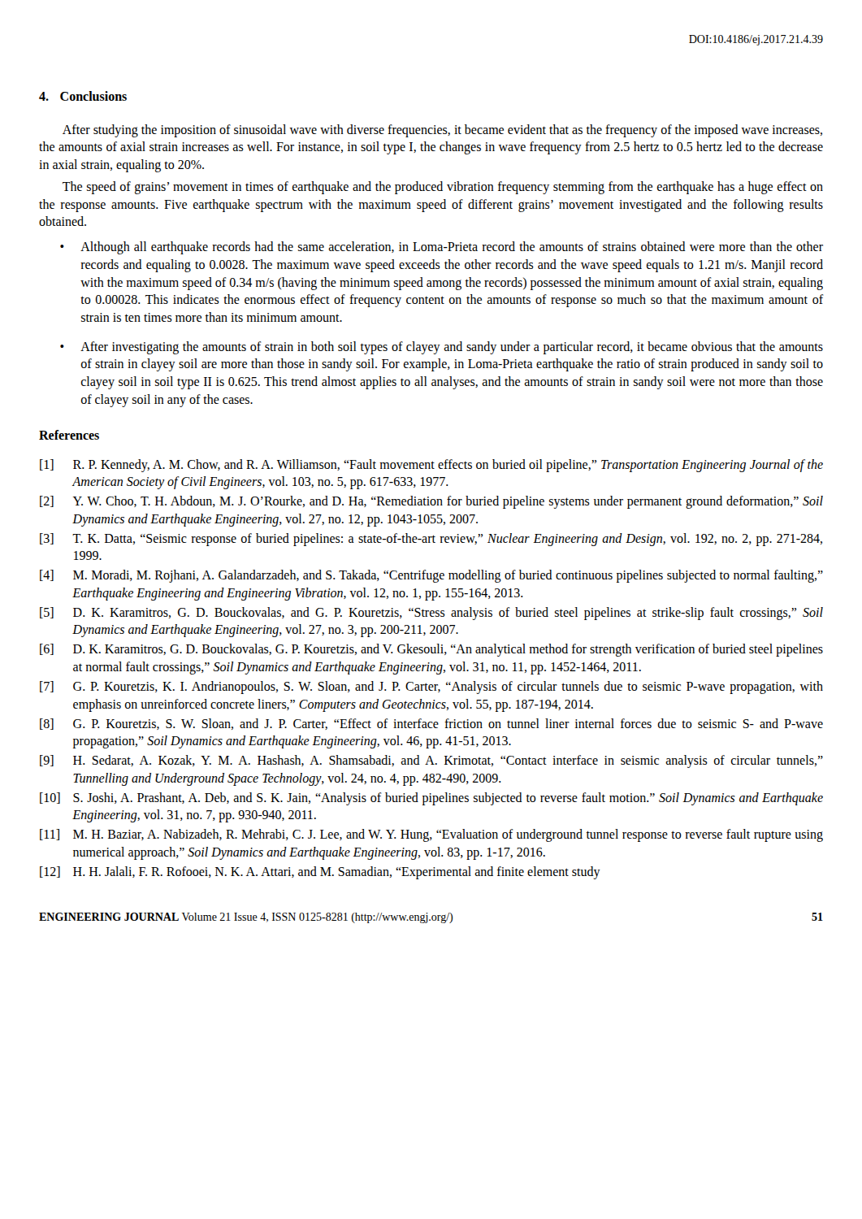DOI:10.4186/ej.2017.21.4.39
4. Conclusions
After studying the imposition of sinusoidal wave with diverse frequencies, it became evident that as the frequency of the imposed wave increases, the amounts of axial strain increases as well. For instance, in soil type I, the changes in wave frequency from 2.5 hertz to 0.5 hertz led to the decrease in axial strain, equaling to 20%.
The speed of grains’ movement in times of earthquake and the produced vibration frequency stemming from the earthquake has a huge effect on the response amounts. Five earthquake spectrum with the maximum speed of different grains’ movement investigated and the following results obtained.
Although all earthquake records had the same acceleration, in Loma-Prieta record the amounts of strains obtained were more than the other records and equaling to 0.0028. The maximum wave speed exceeds the other records and the wave speed equals to 1.21 m/s. Manjil record with the maximum speed of 0.34 m/s (having the minimum speed among the records) possessed the minimum amount of axial strain, equaling to 0.00028. This indicates the enormous effect of frequency content on the amounts of response so much so that the maximum amount of strain is ten times more than its minimum amount.
After investigating the amounts of strain in both soil types of clayey and sandy under a particular record, it became obvious that the amounts of strain in clayey soil are more than those in sandy soil. For example, in Loma-Prieta earthquake the ratio of strain produced in sandy soil to clayey soil in soil type II is 0.625. This trend almost applies to all analyses, and the amounts of strain in sandy soil were not more than those of clayey soil in any of the cases.
References
[1] R. P. Kennedy, A. M. Chow, and R. A. Williamson, “Fault movement effects on buried oil pipeline,” Transportation Engineering Journal of the American Society of Civil Engineers, vol. 103, no. 5, pp. 617-633, 1977.
[2] Y. W. Choo, T. H. Abdoun, M. J. O’Rourke, and D. Ha, “Remediation for buried pipeline systems under permanent ground deformation,” Soil Dynamics and Earthquake Engineering, vol. 27, no. 12, pp. 1043-1055, 2007.
[3] T. K. Datta, “Seismic response of buried pipelines: a state-of-the-art review,” Nuclear Engineering and Design, vol. 192, no. 2, pp. 271-284, 1999.
[4] M. Moradi, M. Rojhani, A. Galandarzadeh, and S. Takada, “Centrifuge modelling of buried continuous pipelines subjected to normal faulting,” Earthquake Engineering and Engineering Vibration, vol. 12, no. 1, pp. 155-164, 2013.
[5] D. K. Karamitros, G. D. Bouckovalas, and G. P. Kouretzis, “Stress analysis of buried steel pipelines at strike-slip fault crossings,” Soil Dynamics and Earthquake Engineering, vol. 27, no. 3, pp. 200-211, 2007.
[6] D. K. Karamitros, G. D. Bouckovalas, G. P. Kouretzis, and V. Gkesouli, “An analytical method for strength verification of buried steel pipelines at normal fault crossings,” Soil Dynamics and Earthquake Engineering, vol. 31, no. 11, pp. 1452-1464, 2011.
[7] G. P. Kouretzis, K. I. Andrianopoulos, S. W. Sloan, and J. P. Carter, “Analysis of circular tunnels due to seismic P-wave propagation, with emphasis on unreinforced concrete liners,” Computers and Geotechnics, vol. 55, pp. 187-194, 2014.
[8] G. P. Kouretzis, S. W. Sloan, and J. P. Carter, “Effect of interface friction on tunnel liner internal forces due to seismic S- and P-wave propagation,” Soil Dynamics and Earthquake Engineering, vol. 46, pp. 41-51, 2013.
[9] H. Sedarat, A. Kozak, Y. M. A. Hashash, A. Shamsabadi, and A. Krimotat, “Contact interface in seismic analysis of circular tunnels,” Tunnelling and Underground Space Technology, vol. 24, no. 4, pp. 482-490, 2009.
[10] S. Joshi, A. Prashant, A. Deb, and S. K. Jain, “Analysis of buried pipelines subjected to reverse fault motion.” Soil Dynamics and Earthquake Engineering, vol. 31, no. 7, pp. 930-940, 2011.
[11] M. H. Baziar, A. Nabizadeh, R. Mehrabi, C. J. Lee, and W. Y. Hung, “Evaluation of underground tunnel response to reverse fault rupture using numerical approach,” Soil Dynamics and Earthquake Engineering, vol. 83, pp. 1-17, 2016.
[12] H. H. Jalali, F. R. Rofooei, N. K. A. Attari, and M. Samadian, “Experimental and finite element study
ENGINEERING JOURNAL Volume 21 Issue 4, ISSN 0125-8281 (http://www.engj.org/)
51